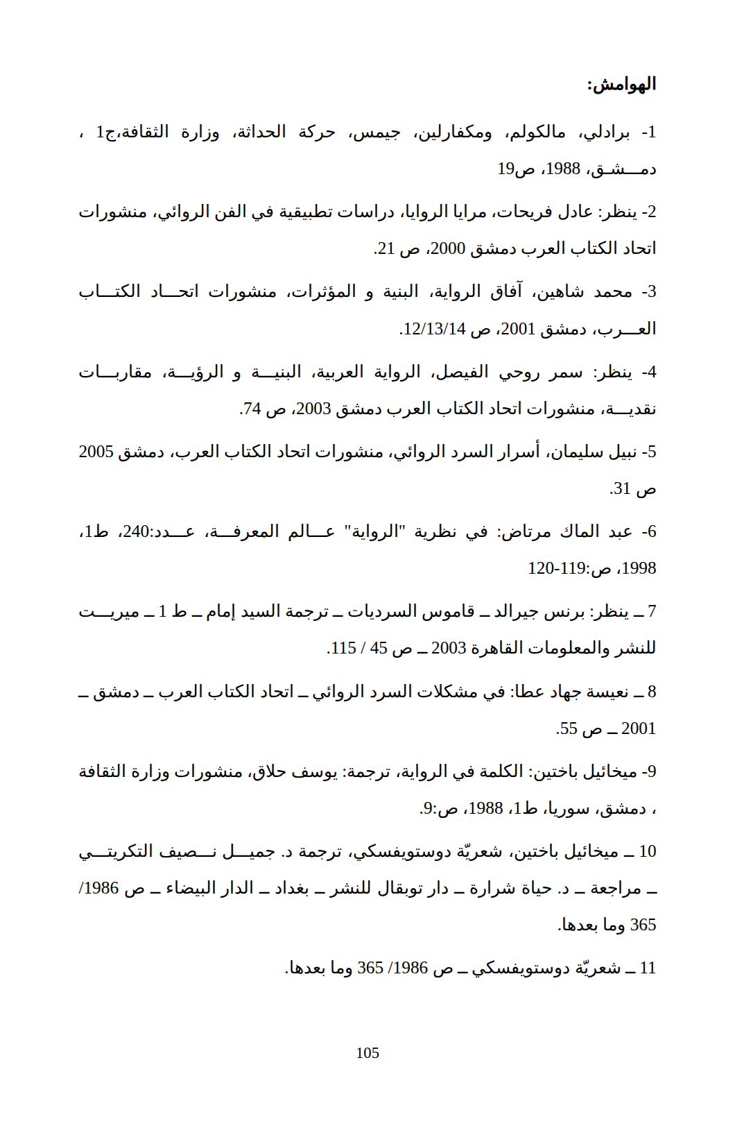الهوامش:
1- برادلي، مالكولم، ومكفارلين، جيمس، حركة الحداثة، وزارة الثقافة،ج1 ، دمـــشـق، 1988، ص19
2- ينظر: عادل فريحات، مرايا الروايا، دراسات تطبيقية في الفن الروائي، منشورات اتحاد الكتاب العرب دمشق 2000، ص 21.
3- محمد شاهين، آفاق الرواية، البنية و المؤثرات، منشورات اتحـــاد الكتـــاب العـــرب، دمشق 2001، ص 12/13/14.
4- ينظر: سمر روحي الفيصل، الرواية العربية، البنيـــة و الرؤيـــة، مقاربـــات نقديـــة، منشورات اتحاد الكتاب العرب دمشق 2003، ص 74.
5- نبيل سليمان، أسرار السرد الروائي، منشورات اتحاد الكتاب العرب، دمشق 2005 ص 31.
6- عبد الماك مرتاض: في نظرية "الرواية" عـــالم المعرفـــة، عـــدد:240، ط1، 1998، ص:119-120
7 ــ ينظر: برنس جيرالد ــ قاموس السرديات ــ ترجمة السيد إمام ــ ط 1 ــ ميريـــت للنشر والمعلومات القاهرة 2003 ــ ص 45 / 115.
8 ــ نعيسة جهاد عطا: في مشكلات السرد الروائي ــ اتحاد الكتاب العرب ــ دمشق ــ 2001 ــ ص 55.
9- ميخائيل باختين: الكلمة في الرواية، ترجمة: يوسف حلاق، منشورات وزارة الثقافة ، دمشق، سوريا، ط1، 1988، ص:9.
10 ــ ميخائيل باختين، شعريّة دوستويفسكي، ترجمة د. جميـــل نـــصيف التكريتـــي ــ مراجعة ــ د. حياة شرارة ــ دار توبقال للنشر ــ بغداد ــ الدار البيضاء ــ ص 1986/ 365 وما بعدها.
11 ــ شعريّة دوستويفسكي ــ ص 1986/ 365 وما بعدها.
105